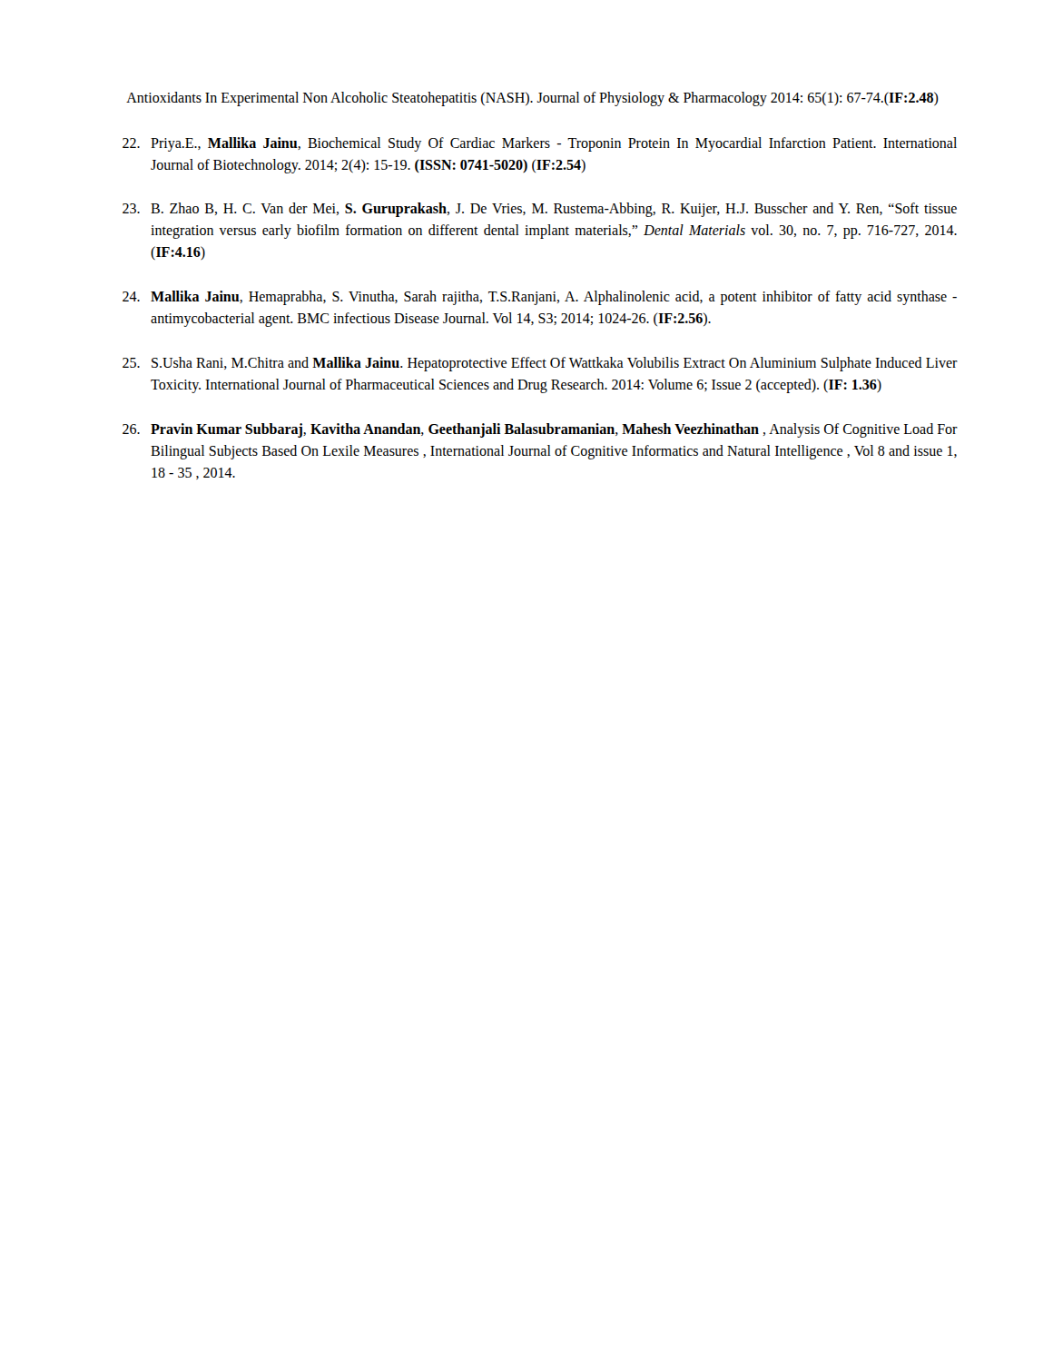Antioxidants In Experimental Non Alcoholic Steatohepatitis (NASH). Journal of Physiology & Pharmacology 2014: 65(1): 67-74.(IF:2.48)
Priya.E., Mallika Jainu, Biochemical Study Of Cardiac Markers - Troponin Protein In Myocardial Infarction Patient. International Journal of Biotechnology. 2014; 2(4): 15-19. (ISSN: 0741-5020) (IF:2.54)
B. Zhao B, H. C. Van der Mei, S. Guruprakash, J. De Vries, M. Rustema-Abbing, R. Kuijer, H.J. Busscher and Y. Ren, “Soft tissue integration versus early biofilm formation on different dental implant materials,” Dental Materials vol. 30, no. 7, pp. 716-727, 2014. (IF:4.16)
Mallika Jainu, Hemaprabha, S. Vinutha, Sarah rajitha, T.S.Ranjani, A. Alphalinolenic acid, a potent inhibitor of fatty acid synthase - antimycobacterial agent. BMC infectious Disease Journal. Vol 14, S3; 2014; 1024-26. (IF:2.56).
S.Usha Rani, M.Chitra and Mallika Jainu. Hepatoprotective Effect Of Wattkaka Volubilis Extract On Aluminium Sulphate Induced Liver Toxicity. International Journal of Pharmaceutical Sciences and Drug Research. 2014: Volume 6; Issue 2 (accepted). (IF: 1.36)
Pravin Kumar Subbaraj, Kavitha Anandan, Geethanjali Balasubramanian, Mahesh Veezhinathan , Analysis Of Cognitive Load For Bilingual Subjects Based On Lexile Measures , International Journal of Cognitive Informatics and Natural Intelligence , Vol 8 and issue 1, 18 - 35 , 2014.